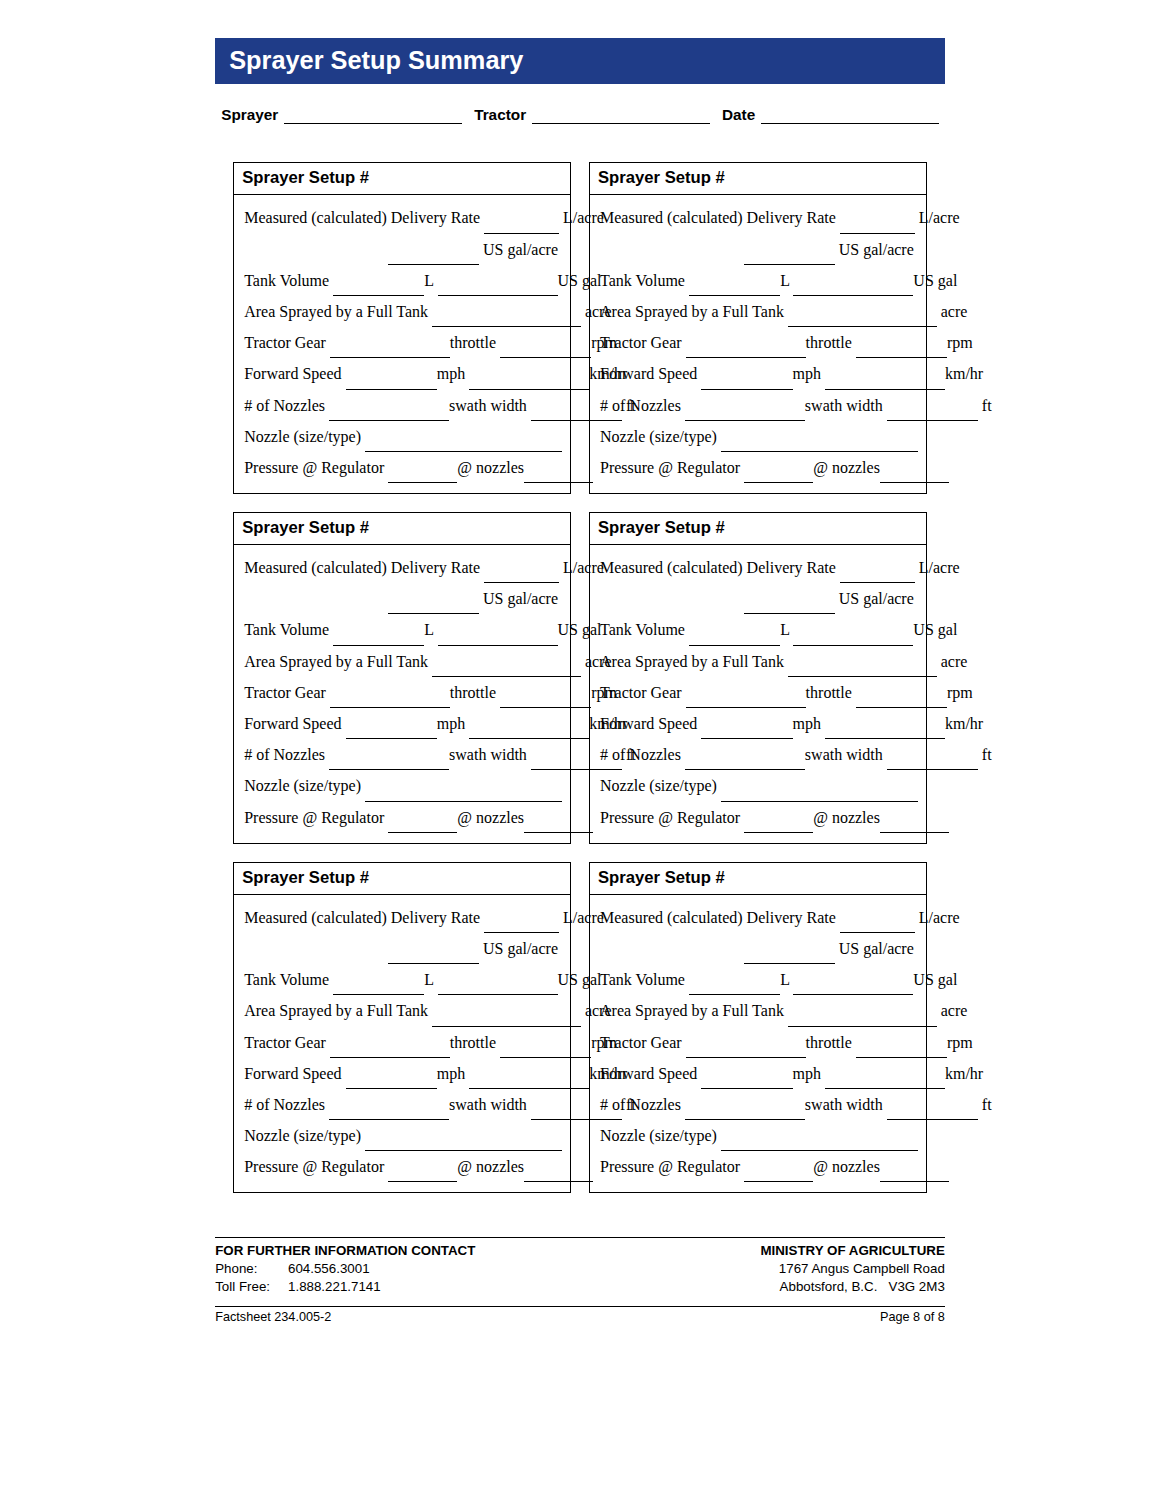Sprayer Setup Summary
Sprayer
Tractor
Date
| Sprayer Setup # Measured (calculated) Delivery Rate L/acre US gal/acre Tank Volume L US gal Area Sprayed by a Full Tank acre Tractor Gear throttle rpm Forward Speed mph km/hr # of Nozzles swath width ft Nozzle (size/type) Pressure @ Regulator @ nozzles | Sprayer Setup # Measured (calculated) Delivery Rate L/acre US gal/acre Tank Volume L US gal Area Sprayed by a Full Tank acre Tractor Gear throttle rpm Forward Speed mph km/hr # of Nozzles swath width ft Nozzle (size/type) Pressure @ Regulator @ nozzles |
| Sprayer Setup # Measured (calculated) Delivery Rate L/acre US gal/acre Tank Volume L US gal Area Sprayed by a Full Tank acre Tractor Gear throttle rpm Forward Speed mph km/hr # of Nozzles swath width ft Nozzle (size/type) Pressure @ Regulator @ nozzles | Sprayer Setup # Measured (calculated) Delivery Rate L/acre US gal/acre Tank Volume L US gal Area Sprayed by a Full Tank acre Tractor Gear throttle rpm Forward Speed mph km/hr # of Nozzles swath width ft Nozzle (size/type) Pressure @ Regulator @ nozzles |
| Sprayer Setup # Measured (calculated) Delivery Rate L/acre US gal/acre Tank Volume L US gal Area Sprayed by a Full Tank acre Tractor Gear throttle rpm Forward Speed mph km/hr # of Nozzles swath width ft Nozzle (size/type) Pressure @ Regulator @ nozzles | Sprayer Setup # Measured (calculated) Delivery Rate L/acre US gal/acre Tank Volume L US gal Area Sprayed by a Full Tank acre Tractor Gear throttle rpm Forward Speed mph km/hr # of Nozzles swath width ft Nozzle (size/type) Pressure @ Regulator @ nozzles |
FOR FURTHER INFORMATION CONTACT
| Phone: | 604.556.3001 |
| Toll Free: | 1.888.221.7141 |
MINISTRY OF AGRICULTURE
1767 Angus Campbell Road
Abbotsford, B.C. V3G 2M3
Factsheet 234.005-2
Page 8 of 8